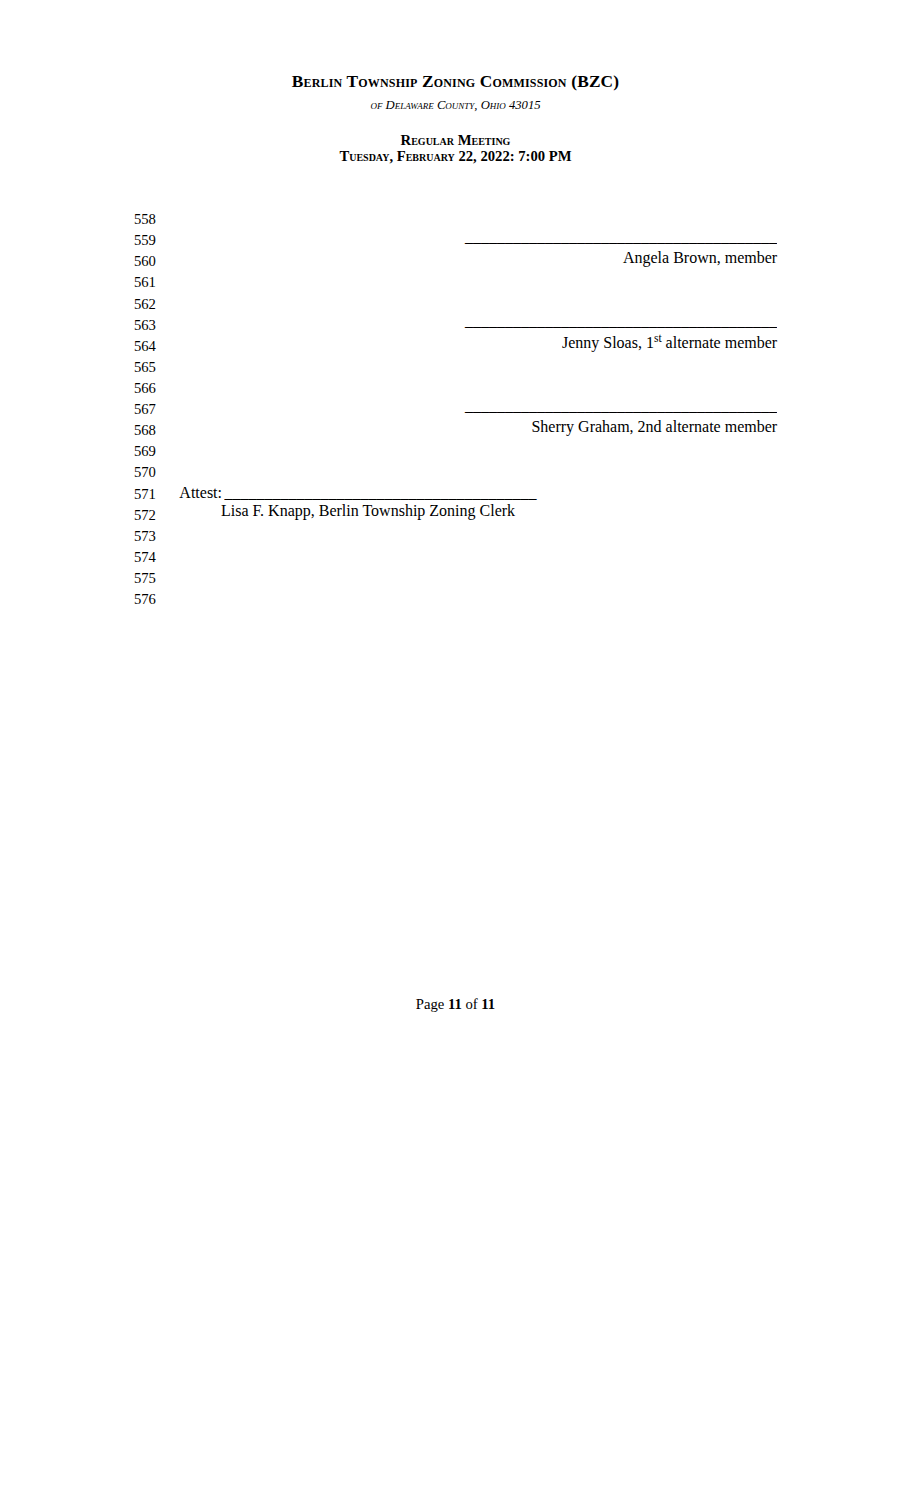Berlin Township Zoning Commission (BZC)
of Delaware County, Ohio 43015
Regular Meeting
Tuesday, February 22, 2022: 7:00 PM
558
559 _______________________________________
560 Angela Brown, member
561
562
563 _______________________________________
564 Jenny Sloas, 1st alternate member
565
566
567 _______________________________________
568 Sherry Graham, 2nd alternate member
569
570
571 Attest:_______________________________________
572 Lisa F. Knapp, Berlin Township Zoning Clerk
573
574
575
576
Page 11 of 11